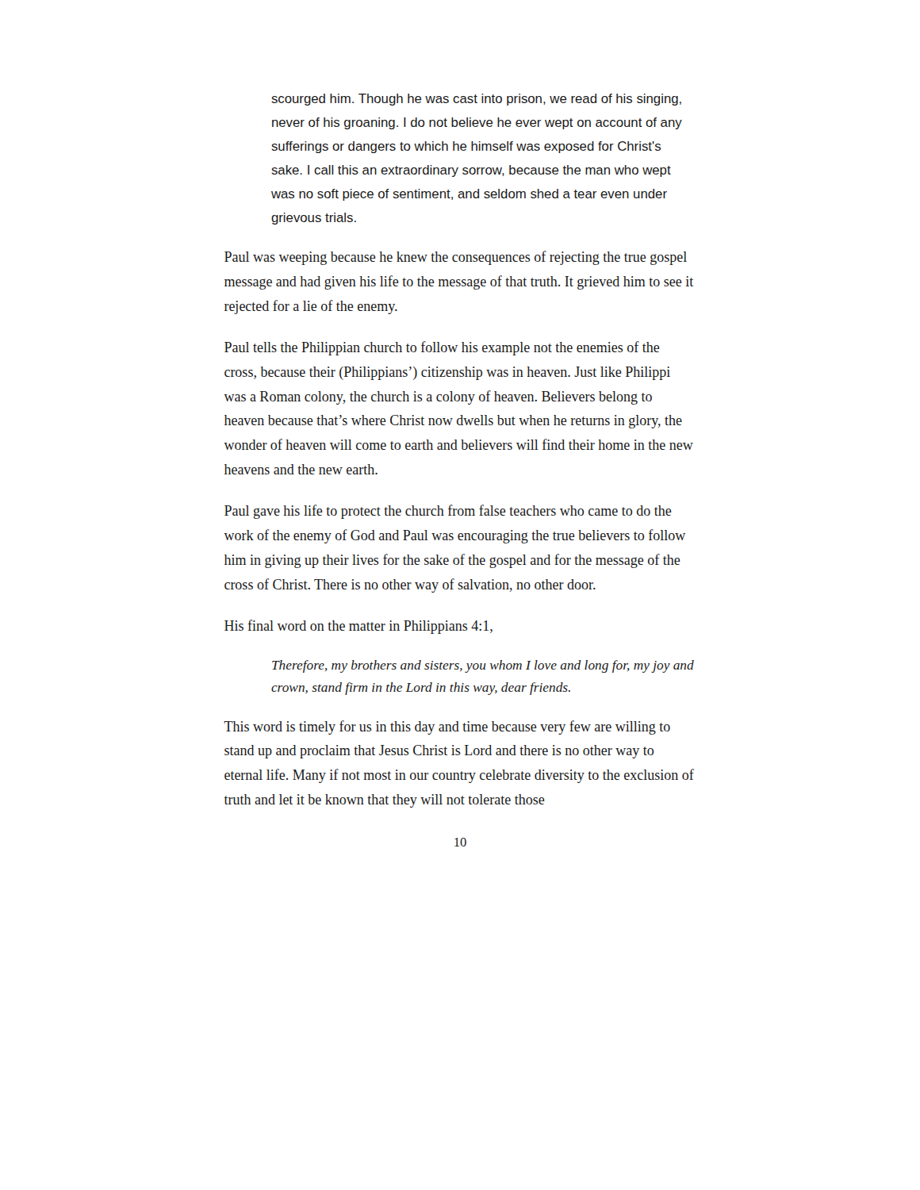scourged him. Though he was cast into prison, we read of his singing, never of his groaning. I do not believe he ever wept on account of any sufferings or dangers to which he himself was exposed for Christ's sake. I call this an extraordinary sorrow, because the man who wept was no soft piece of sentiment, and seldom shed a tear even under grievous trials.
Paul was weeping because he knew the consequences of rejecting the true gospel message and had given his life to the message of that truth. It grieved him to see it rejected for a lie of the enemy.
Paul tells the Philippian church to follow his example not the enemies of the cross, because their (Philippians’) citizenship was in heaven. Just like Philippi was a Roman colony, the church is a colony of heaven. Believers belong to heaven because that’s where Christ now dwells but when he returns in glory, the wonder of heaven will come to earth and believers will find their home in the new heavens and the new earth.
Paul gave his life to protect the church from false teachers who came to do the work of the enemy of God and Paul was encouraging the true believers to follow him in giving up their lives for the sake of the gospel and for the message of the cross of Christ. There is no other way of salvation, no other door.
His final word on the matter in Philippians 4:1,
Therefore, my brothers and sisters, you whom I love and long for, my joy and crown, stand firm in the Lord in this way, dear friends.
This word is timely for us in this day and time because very few are willing to stand up and proclaim that Jesus Christ is Lord and there is no other way to eternal life. Many if not most in our country celebrate diversity to the exclusion of truth and let it be known that they will not tolerate those
10